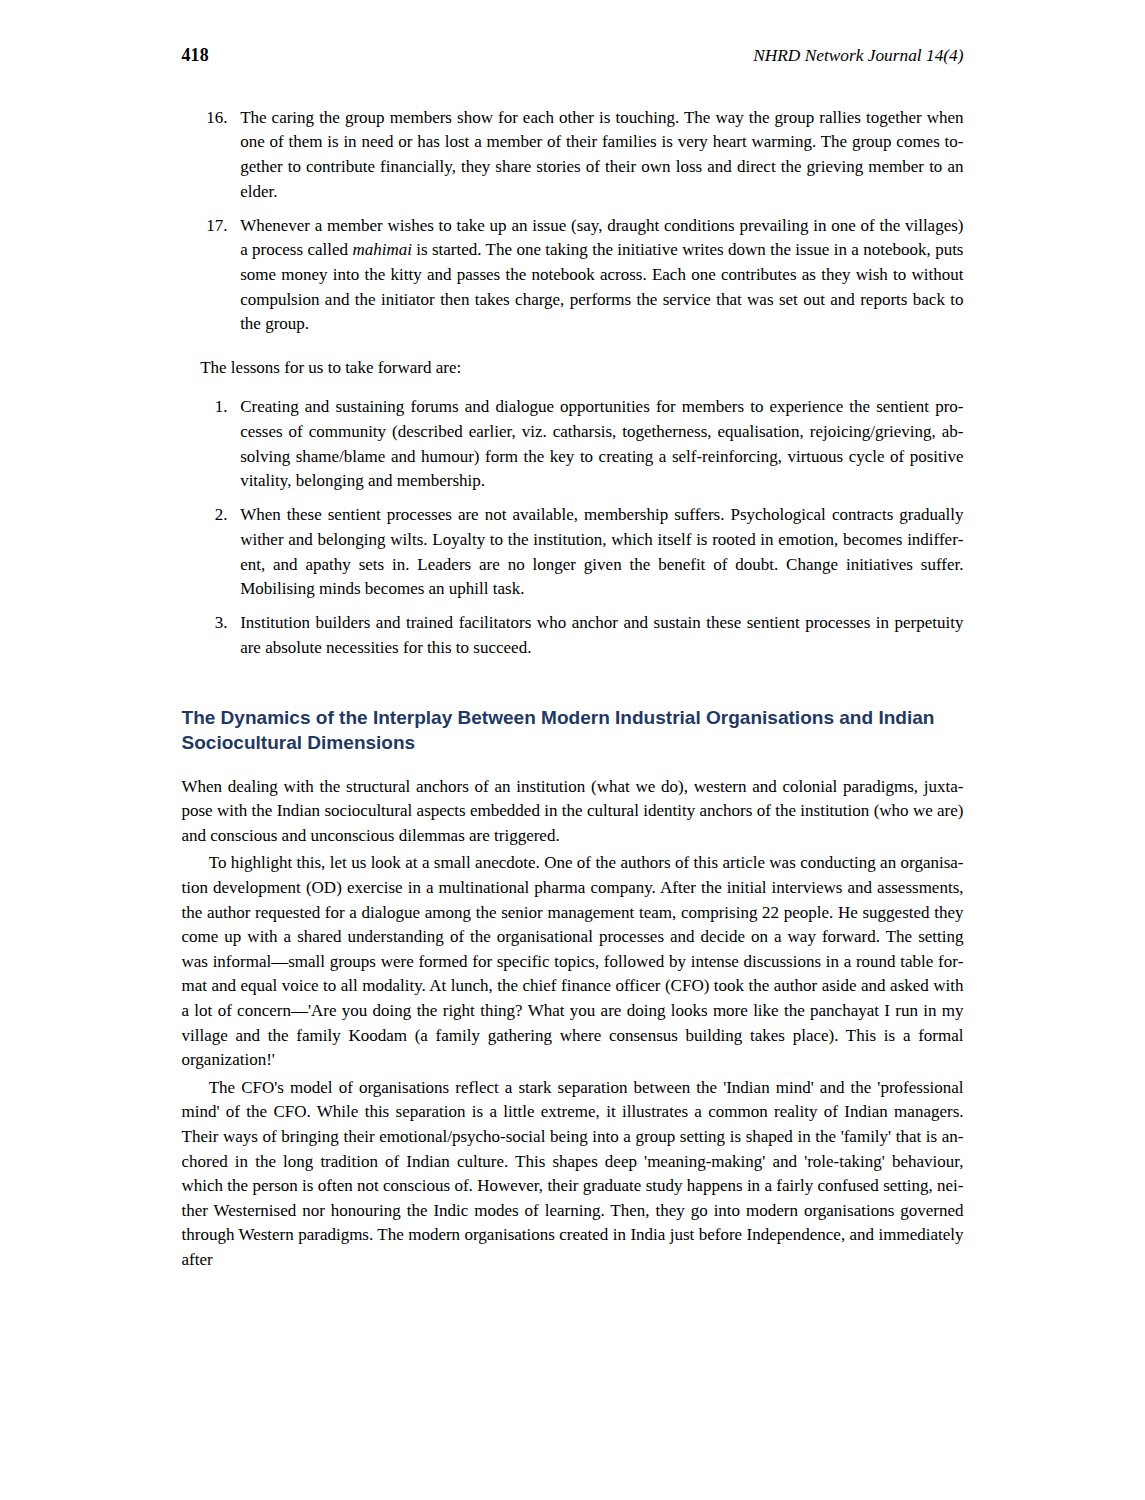418
NHRD Network Journal 14(4)
The caring the group members show for each other is touching. The way the group rallies together when one of them is in need or has lost a member of their families is very heart warming. The group comes together to contribute financially, they share stories of their own loss and direct the grieving member to an elder.
Whenever a member wishes to take up an issue (say, draught conditions prevailing in one of the villages) a process called mahimai is started. The one taking the initiative writes down the issue in a notebook, puts some money into the kitty and passes the notebook across. Each one contributes as they wish to without compulsion and the initiator then takes charge, performs the service that was set out and reports back to the group.
The lessons for us to take forward are:
Creating and sustaining forums and dialogue opportunities for members to experience the sentient processes of community (described earlier, viz. catharsis, togetherness, equalisation, rejoicing/grieving, absolving shame/blame and humour) form the key to creating a self-reinforcing, virtuous cycle of positive vitality, belonging and membership.
When these sentient processes are not available, membership suffers. Psychological contracts gradually wither and belonging wilts. Loyalty to the institution, which itself is rooted in emotion, becomes indifferent, and apathy sets in. Leaders are no longer given the benefit of doubt. Change initiatives suffer. Mobilising minds becomes an uphill task.
Institution builders and trained facilitators who anchor and sustain these sentient processes in perpetuity are absolute necessities for this to succeed.
The Dynamics of the Interplay Between Modern Industrial Organisations and Indian Sociocultural Dimensions
When dealing with the structural anchors of an institution (what we do), western and colonial paradigms, juxtapose with the Indian sociocultural aspects embedded in the cultural identity anchors of the institution (who we are) and conscious and unconscious dilemmas are triggered.
To highlight this, let us look at a small anecdote. One of the authors of this article was conducting an organisation development (OD) exercise in a multinational pharma company. After the initial interviews and assessments, the author requested for a dialogue among the senior management team, comprising 22 people. He suggested they come up with a shared understanding of the organisational processes and decide on a way forward. The setting was informal—small groups were formed for specific topics, followed by intense discussions in a round table format and equal voice to all modality. At lunch, the chief finance officer (CFO) took the author aside and asked with a lot of concern—'Are you doing the right thing? What you are doing looks more like the panchayat I run in my village and the family Koodam (a family gathering where consensus building takes place). This is a formal organization!'
The CFO's model of organisations reflect a stark separation between the 'Indian mind' and the 'professional mind' of the CFO. While this separation is a little extreme, it illustrates a common reality of Indian managers. Their ways of bringing their emotional/psycho-social being into a group setting is shaped in the 'family' that is anchored in the long tradition of Indian culture. This shapes deep 'meaning-making' and 'role-taking' behaviour, which the person is often not conscious of. However, their graduate study happens in a fairly confused setting, neither Westernised nor honouring the Indic modes of learning. Then, they go into modern organisations governed through Western paradigms. The modern organisations created in India just before Independence, and immediately after